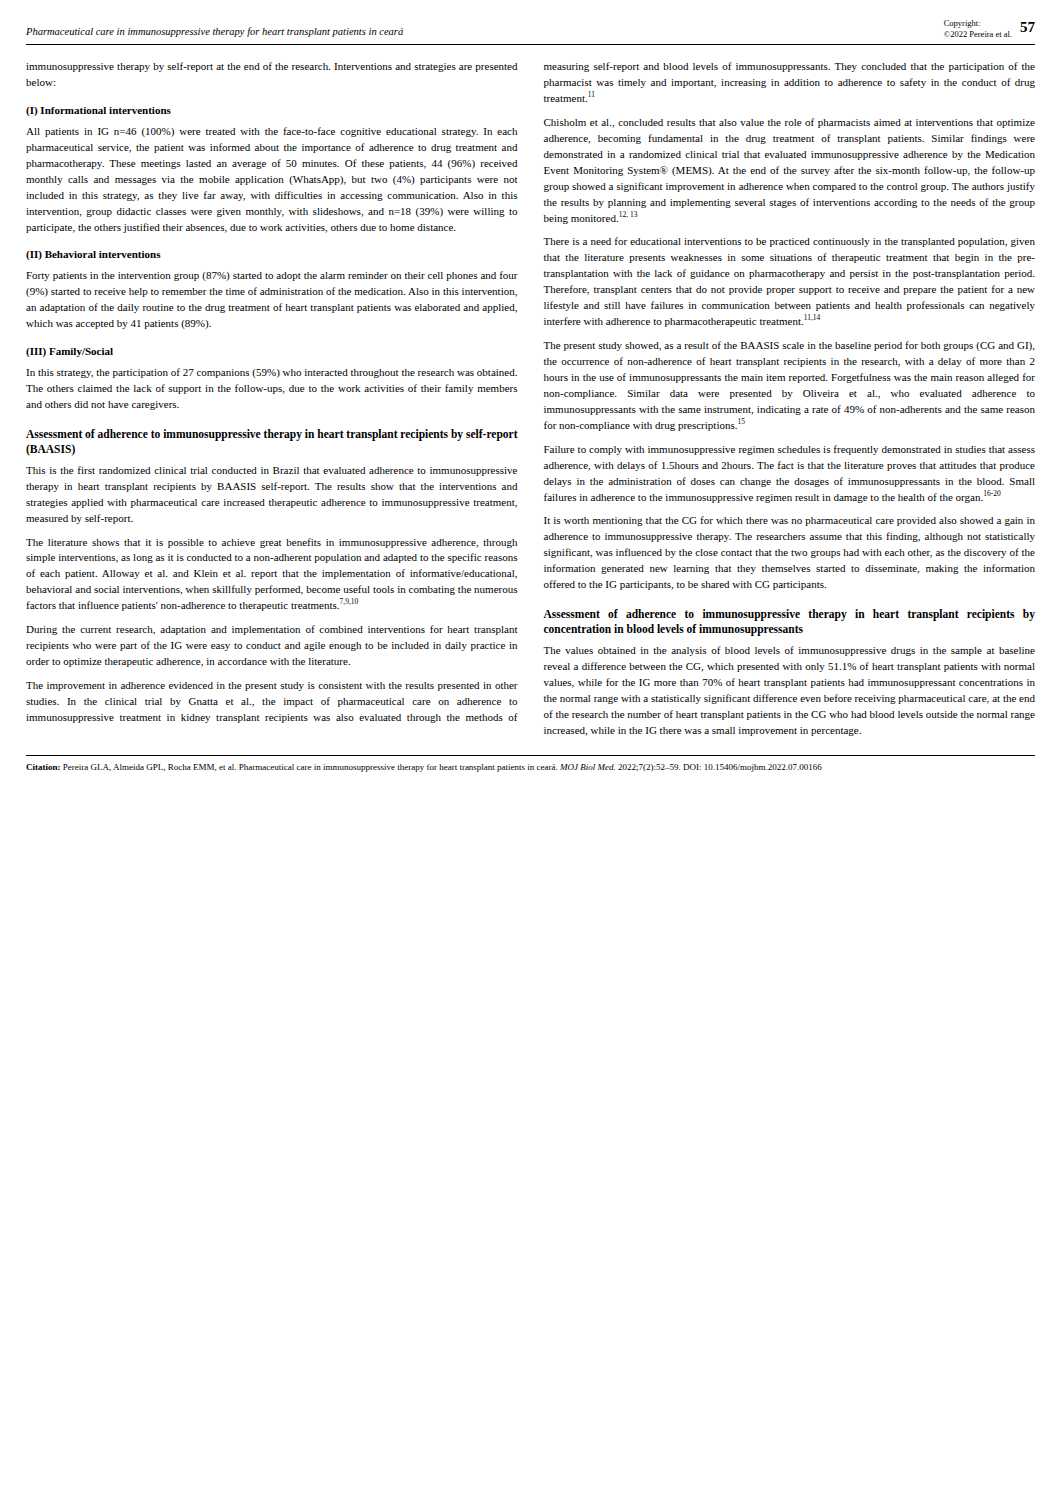Pharmaceutical care in immunosuppressive therapy for heart transplant patients in ceará
Copyright:
©2022 Pereira et al.
57
immunosuppressive therapy by self-report at the end of the research. Interventions and strategies are presented below:
(I) Informational interventions
All patients in IG n=46 (100%) were treated with the face-to-face cognitive educational strategy. In each pharmaceutical service, the patient was informed about the importance of adherence to drug treatment and pharmacotherapy. These meetings lasted an average of 50 minutes. Of these patients, 44 (96%) received monthly calls and messages via the mobile application (WhatsApp), but two (4%) participants were not included in this strategy, as they live far away, with difficulties in accessing communication. Also in this intervention, group didactic classes were given monthly, with slideshows, and n=18 (39%) were willing to participate, the others justified their absences, due to work activities, others due to home distance.
(II) Behavioral interventions
Forty patients in the intervention group (87%) started to adopt the alarm reminder on their cell phones and four (9%) started to receive help to remember the time of administration of the medication. Also in this intervention, an adaptation of the daily routine to the drug treatment of heart transplant patients was elaborated and applied, which was accepted by 41 patients (89%).
(III) Family/Social
In this strategy, the participation of 27 companions (59%) who interacted throughout the research was obtained. The others claimed the lack of support in the follow-ups, due to the work activities of their family members and others did not have caregivers.
Assessment of adherence to immunosuppressive therapy in heart transplant recipients by self-report (BAASIS)
This is the first randomized clinical trial conducted in Brazil that evaluated adherence to immunosuppressive therapy in heart transplant recipients by BAASIS self-report. The results show that the interventions and strategies applied with pharmaceutical care increased therapeutic adherence to immunosuppressive treatment, measured by self-report.
The literature shows that it is possible to achieve great benefits in immunosuppressive adherence, through simple interventions, as long as it is conducted to a non-adherent population and adapted to the specific reasons of each patient. Alloway et al. and Klein et al. report that the implementation of informative/educational, behavioral and social interventions, when skillfully performed, become useful tools in combating the numerous factors that influence patients' non-adherence to therapeutic treatments.7,9,10
During the current research, adaptation and implementation of combined interventions for heart transplant recipients who were part of the IG were easy to conduct and agile enough to be included in daily practice in order to optimize therapeutic adherence, in accordance with the literature.
The improvement in adherence evidenced in the present study is consistent with the results presented in other studies. In the clinical trial by Gnatta et al., the impact of pharmaceutical care on adherence to immunosuppressive treatment in kidney transplant recipients was also evaluated through the methods of measuring self-report and blood levels of immunosuppressants. They concluded that the participation of the pharmacist was timely and important, increasing in addition to adherence to safety in the conduct of drug treatment.11
Chisholm et al., concluded results that also value the role of pharmacists aimed at interventions that optimize adherence, becoming fundamental in the drug treatment of transplant patients. Similar findings were demonstrated in a randomized clinical trial that evaluated immunosuppressive adherence by the Medication Event Monitoring System® (MEMS). At the end of the survey after the six-month follow-up, the follow-up group showed a significant improvement in adherence when compared to the control group. The authors justify the results by planning and implementing several stages of interventions according to the needs of the group being monitored.12, 13
There is a need for educational interventions to be practiced continuously in the transplanted population, given that the literature presents weaknesses in some situations of therapeutic treatment that begin in the pre-transplantation with the lack of guidance on pharmacotherapy and persist in the post-transplantation period. Therefore, transplant centers that do not provide proper support to receive and prepare the patient for a new lifestyle and still have failures in communication between patients and health professionals can negatively interfere with adherence to pharmacotherapeutic treatment.11,14
The present study showed, as a result of the BAASIS scale in the baseline period for both groups (CG and GI), the occurrence of non-adherence of heart transplant recipients in the research, with a delay of more than 2 hours in the use of immunosuppressants the main item reported. Forgetfulness was the main reason alleged for non-compliance. Similar data were presented by Oliveira et al., who evaluated adherence to immunosuppressants with the same instrument, indicating a rate of 49% of non-adherents and the same reason for non-compliance with drug prescriptions.15
Failure to comply with immunosuppressive regimen schedules is frequently demonstrated in studies that assess adherence, with delays of 1.5hours and 2hours. The fact is that the literature proves that attitudes that produce delays in the administration of doses can change the dosages of immunosuppressants in the blood. Small failures in adherence to the immunosuppressive regimen result in damage to the health of the organ.16-20
It is worth mentioning that the CG for which there was no pharmaceutical care provided also showed a gain in adherence to immunosuppressive therapy. The researchers assume that this finding, although not statistically significant, was influenced by the close contact that the two groups had with each other, as the discovery of the information generated new learning that they themselves started to disseminate, making the information offered to the IG participants, to be shared with CG participants.
Assessment of adherence to immunosuppressive therapy in heart transplant recipients by concentration in blood levels of immunosuppressants
The values obtained in the analysis of blood levels of immunosuppressive drugs in the sample at baseline reveal a difference between the CG, which presented with only 51.1% of heart transplant patients with normal values, while for the IG more than 70% of heart transplant patients had immunosuppressant concentrations in the normal range with a statistically significant difference even before receiving pharmaceutical care, at the end of the research the number of heart transplant patients in the CG who had blood levels outside the normal range increased, while in the IG there was a small improvement in percentage.
Citation: Pereira GLA, Almeida GPL, Rocha EMM, et al. Pharmaceutical care in immunosuppressive therapy for heart transplant patients in ceará. MOJ Biol Med. 2022;7(2):52–59. DOI: 10.15406/mojbm.2022.07.00166